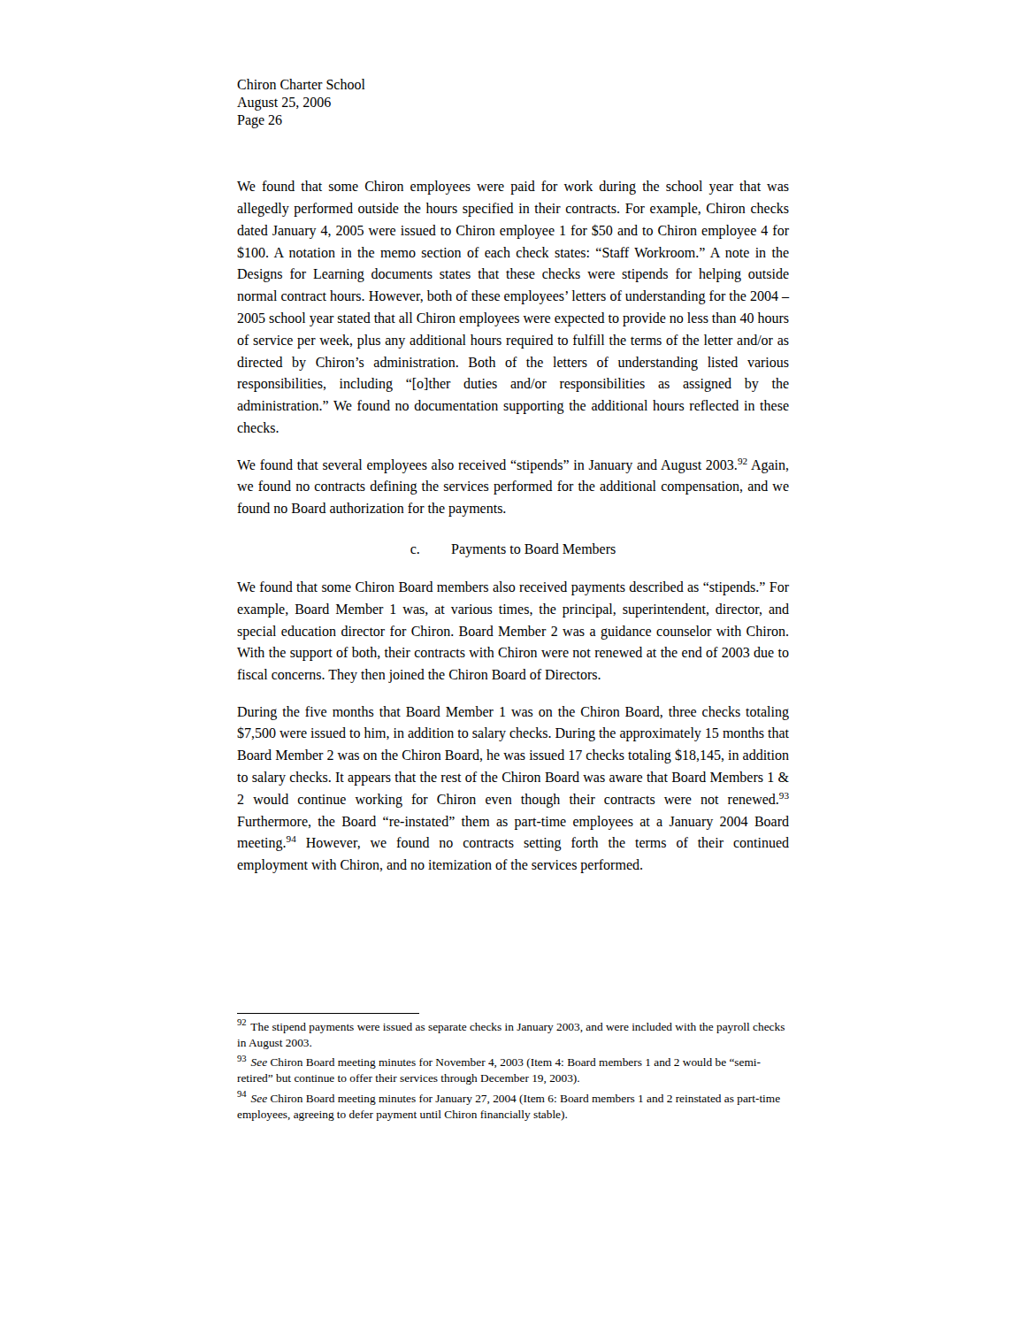Chiron Charter School
August 25, 2006
Page 26
We found that some Chiron employees were paid for work during the school year that was allegedly performed outside the hours specified in their contracts. For example, Chiron checks dated January 4, 2005 were issued to Chiron employee 1 for $50 and to Chiron employee 4 for $100. A notation in the memo section of each check states: “Staff Workroom.” A note in the Designs for Learning documents states that these checks were stipends for helping outside normal contract hours. However, both of these employees’ letters of understanding for the 2004 – 2005 school year stated that all Chiron employees were expected to provide no less than 40 hours of service per week, plus any additional hours required to fulfill the terms of the letter and/or as directed by Chiron’s administration. Both of the letters of understanding listed various responsibilities, including “[o]ther duties and/or responsibilities as assigned by the administration.” We found no documentation supporting the additional hours reflected in these checks.
We found that several employees also received “stipends” in January and August 2003.92 Again, we found no contracts defining the services performed for the additional compensation, and we found no Board authorization for the payments.
c. Payments to Board Members
We found that some Chiron Board members also received payments described as “stipends.” For example, Board Member 1 was, at various times, the principal, superintendent, director, and special education director for Chiron. Board Member 2 was a guidance counselor with Chiron. With the support of both, their contracts with Chiron were not renewed at the end of 2003 due to fiscal concerns. They then joined the Chiron Board of Directors.
During the five months that Board Member 1 was on the Chiron Board, three checks totaling $7,500 were issued to him, in addition to salary checks. During the approximately 15 months that Board Member 2 was on the Chiron Board, he was issued 17 checks totaling $18,145, in addition to salary checks. It appears that the rest of the Chiron Board was aware that Board Members 1 & 2 would continue working for Chiron even though their contracts were not renewed.93 Furthermore, the Board “re-instated” them as part-time employees at a January 2004 Board meeting.94 However, we found no contracts setting forth the terms of their continued employment with Chiron, and no itemization of the services performed.
92 The stipend payments were issued as separate checks in January 2003, and were included with the payroll checks in August 2003.
93 See Chiron Board meeting minutes for November 4, 2003 (Item 4: Board members 1 and 2 would be “semi-retired” but continue to offer their services through December 19, 2003).
94 See Chiron Board meeting minutes for January 27, 2004 (Item 6: Board members 1 and 2 reinstated as part-time employees, agreeing to defer payment until Chiron financially stable).